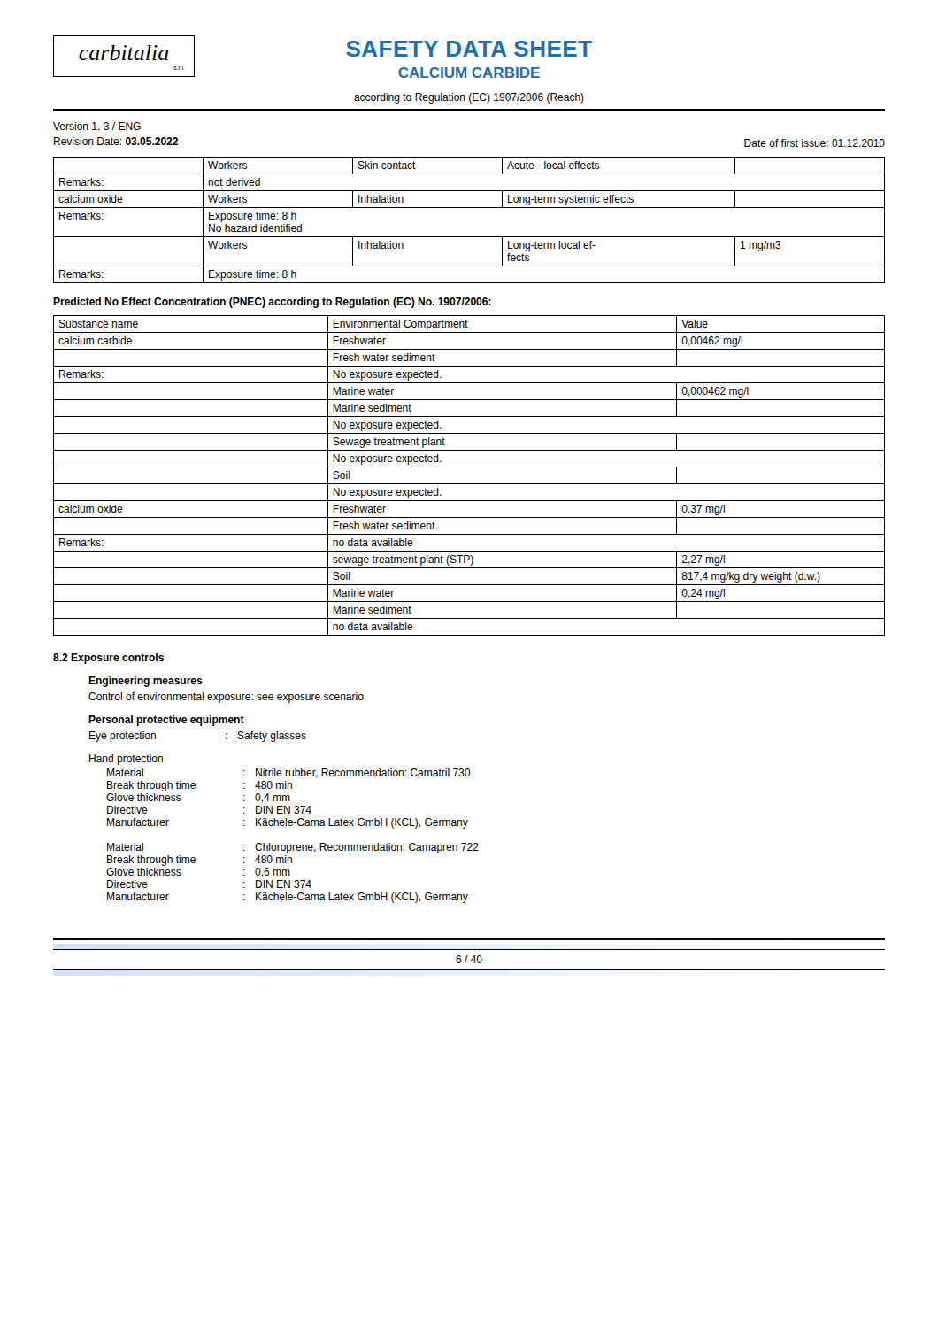carbitalias.r.l.
SAFETY DATA SHEET
CALCIUM CARBIDE
according to Regulation (EC) 1907/2006 (Reach)
Version 1. 3 / ENG
Revision Date: 03.05.2022
Date of first issue: 01.12.2010
| | Workers | Skin contact | Acute - local effects | |
| Remarks: | not derived |
| calcium oxide | Workers | Inhalation | Long-term systemic effects | |
| Remarks: | Exposure time: 8 h No hazard identified |
| | Workers | Inhalation | Long-term local ef- fects | 1 mg/m3 |
| Remarks: | Exposure time: 8 h |
Predicted No Effect Concentration (PNEC) according to Regulation (EC) No. 1907/2006:
| Substance name | Environmental Compartment | Value |
| calcium carbide | Freshwater | 0,00462 mg/l |
| | Fresh water sediment | |
| Remarks: | No exposure expected. |
| | Marine water | 0,000462 mg/l |
| | Marine sediment | |
| | No exposure expected. |
| | Sewage treatment plant | |
| | No exposure expected. |
| | Soil | |
| | No exposure expected. |
| calcium oxide | Freshwater | 0,37 mg/l |
| | Fresh water sediment | |
| Remarks: | no data available |
| | sewage treatment plant (STP) | 2,27 mg/l |
| | Soil | 817,4 mg/kg dry weight (d.w.) |
| | Marine water | 0,24 mg/l |
| | Marine sediment | |
| | no data available |
8.2 Exposure controls
Engineering measures
Control of environmental exposure: see exposure scenario
Personal protective equipment
| Eye protection | : | Safety glasses |
Hand protection
| Material | : | Nitrile rubber, Recommendation: Camatril 730 |
| Break through time | : | 480 min |
| Glove thickness | : | 0,4 mm |
| Directive | : | DIN EN 374 |
| Manufacturer | : | Kächele-Cama Latex GmbH (KCL), Germany |
| Material | : | Chloroprene, Recommendation: Camapren 722 |
| Break through time | : | 480 min |
| Glove thickness | : | 0,6 mm |
| Directive | : | DIN EN 374 |
| Manufacturer | : | Kächele-Cama Latex GmbH (KCL), Germany |
6 / 40